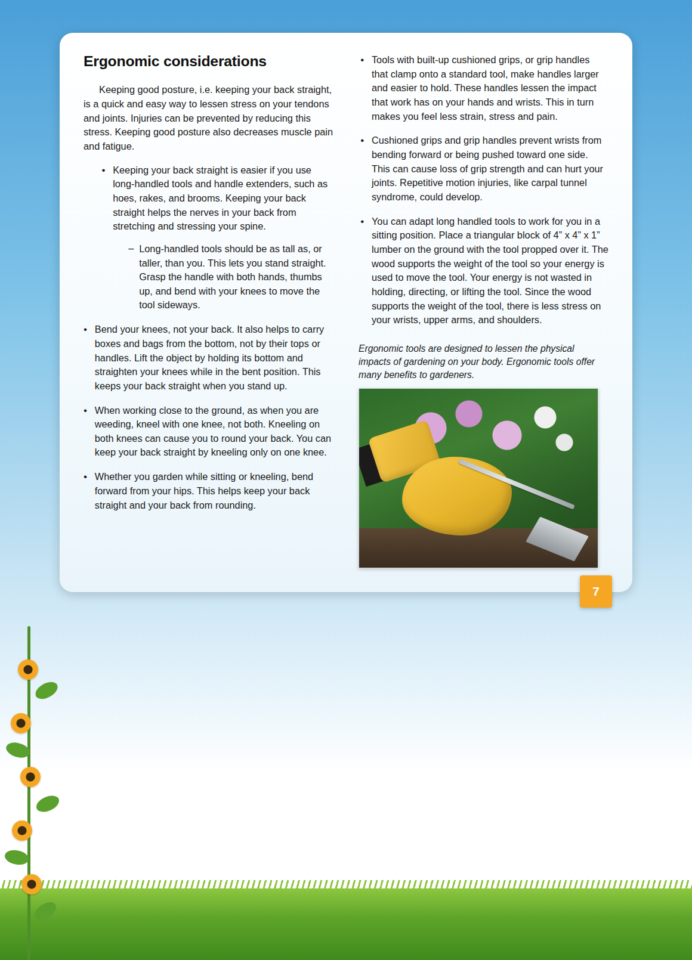Ergonomic considerations
Keeping good posture, i.e. keeping your back straight, is a quick and easy way to lessen stress on your tendons and joints. Injuries can be prevented by reducing this stress. Keeping good posture also decreases muscle pain and fatigue.
Keeping your back straight is easier if you use long-handled tools and handle extenders, such as hoes, rakes, and brooms. Keeping your back straight helps the nerves in your back from stretching and stressing your spine.
Long-handled tools should be as tall as, or taller, than you. This lets you stand straight. Grasp the handle with both hands, thumbs up, and bend with your knees to move the tool sideways.
Bend your knees, not your back. It also helps to carry boxes and bags from the bottom, not by their tops or handles. Lift the object by holding its bottom and straighten your knees while in the bent position. This keeps your back straight when you stand up.
When working close to the ground, as when you are weeding, kneel with one knee, not both. Kneeling on both knees can cause you to round your back. You can keep your back straight by kneeling only on one knee.
Whether you garden while sitting or kneeling, bend forward from your hips. This helps keep your back straight and your back from rounding.
Tools with built-up cushioned grips, or grip handles that clamp onto a standard tool, make handles larger and easier to hold. These handles lessen the impact that work has on your hands and wrists. This in turn makes you feel less strain, stress and pain.
Cushioned grips and grip handles prevent wrists from bending forward or being pushed toward one side. This can cause loss of grip strength and can hurt your joints. Repetitive motion injuries, like carpal tunnel syndrome, could develop.
You can adapt long handled tools to work for you in a sitting position. Place a triangular block of 4” x 4” x 1” lumber on the ground with the tool propped over it. The wood supports the weight of the tool so your energy is used to move the tool. Your energy is not wasted in holding, directing, or lifting the tool. Since the wood supports the weight of the tool, there is less stress on your wrists, upper arms, and shoulders.
Ergonomic tools are designed to lessen the physical impacts of gardening on your body. Ergonomic tools offer many benefits to gardeners.
7